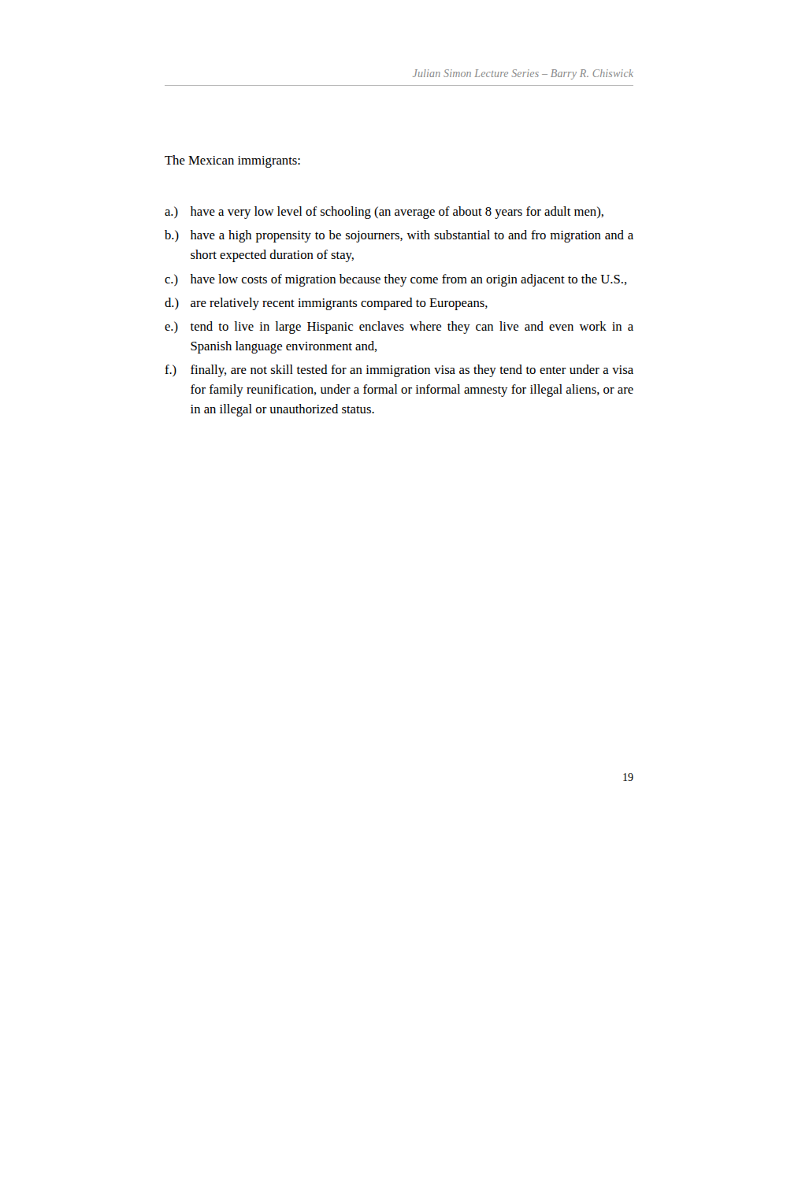Julian Simon Lecture Series – Barry R. Chiswick
The Mexican immigrants:
a.) have a very low level of schooling (an average of about 8 years for adult men),
b.) have a high propensity to be sojourners, with substantial to and fro migration and a short expected duration of stay,
c.) have low costs of migration because they come from an origin adjacent to the U.S.,
d.) are relatively recent immigrants compared to Europeans,
e.) tend to live in large Hispanic enclaves where they can live and even work in a Spanish language environment and,
f.) finally, are not skill tested for an immigration visa as they tend to enter under a visa for family reunification, under a formal or informal amnesty for illegal aliens, or are in an illegal or unauthorized status.
19